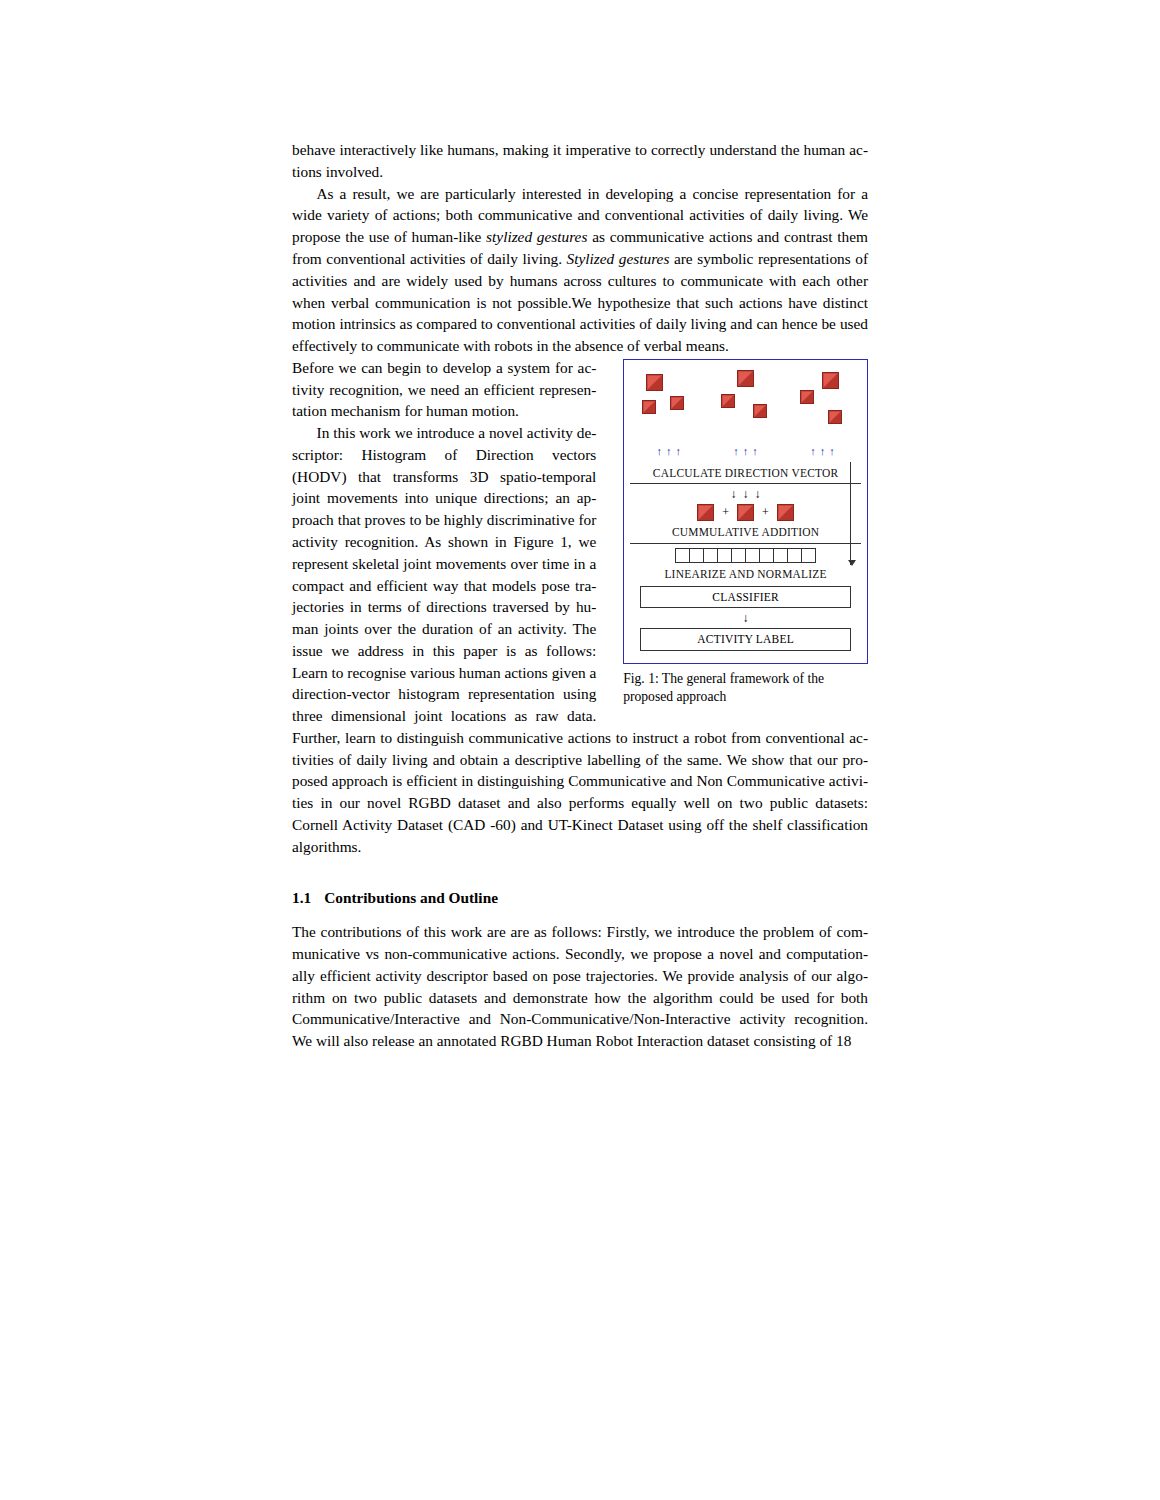behave interactively like humans, making it imperative to correctly understand the human actions involved.
As a result, we are particularly interested in developing a concise representation for a wide variety of actions; both communicative and conventional activities of daily living. We propose the use of human-like stylized gestures as communicative actions and contrast them from conventional activities of daily living. Stylized gestures are symbolic representations of activities and are widely used by humans across cultures to communicate with each other when verbal communication is not possible.We hypothesize that such actions have distinct motion intrinsics as compared to conventional activities of daily living and can hence be used effectively to communicate with robots in the absence of verbal means.
↑↑↑
↑↑↑
↑↑↑
CALCULATE DIRECTION VECTOR
↓ ↓ ↓
+ +
CUMMULATIVE ADDITION
LINEARIZE AND NORMALIZE
CLASSIFIER
↓
ACTIVITY LABEL
Fig. 1: The general framework of the proposed approach
Before we can begin to develop a system for activity recognition, we need an efficient representation mechanism for human motion.
In this work we introduce a novel activity descriptor: Histogram of Direction vectors (HODV) that transforms 3D spatio-temporal joint movements into unique directions; an approach that proves to be highly discriminative for activity recognition. As shown in Figure 1, we represent skeletal joint movements over time in a compact and efficient way that models pose trajectories in terms of directions traversed by human joints over the duration of an activity. The issue we address in this paper is as follows: Learn to recognise various human actions given a direction-vector histogram representation using three dimensional joint locations as raw data. Further, learn to distinguish communicative actions to instruct a robot from conventional activities of daily living and obtain a descriptive labelling of the same. We show that our proposed approach is efficient in distinguishing Communicative and Non Communicative activities in our novel RGBD dataset and also performs equally well on two public datasets: Cornell Activity Dataset (CAD -60) and UT-Kinect Dataset using off the shelf classification algorithms.
1.1 Contributions and Outline
The contributions of this work are are as follows: Firstly, we introduce the problem of communicative vs non-communicative actions. Secondly, we propose a novel and computationally efficient activity descriptor based on pose trajectories. We provide analysis of our algorithm on two public datasets and demonstrate how the algorithm could be used for both Communicative/Interactive and Non-Communicative/Non-Interactive activity recognition. We will also release an annotated RGBD Human Robot Interaction dataset consisting of 18